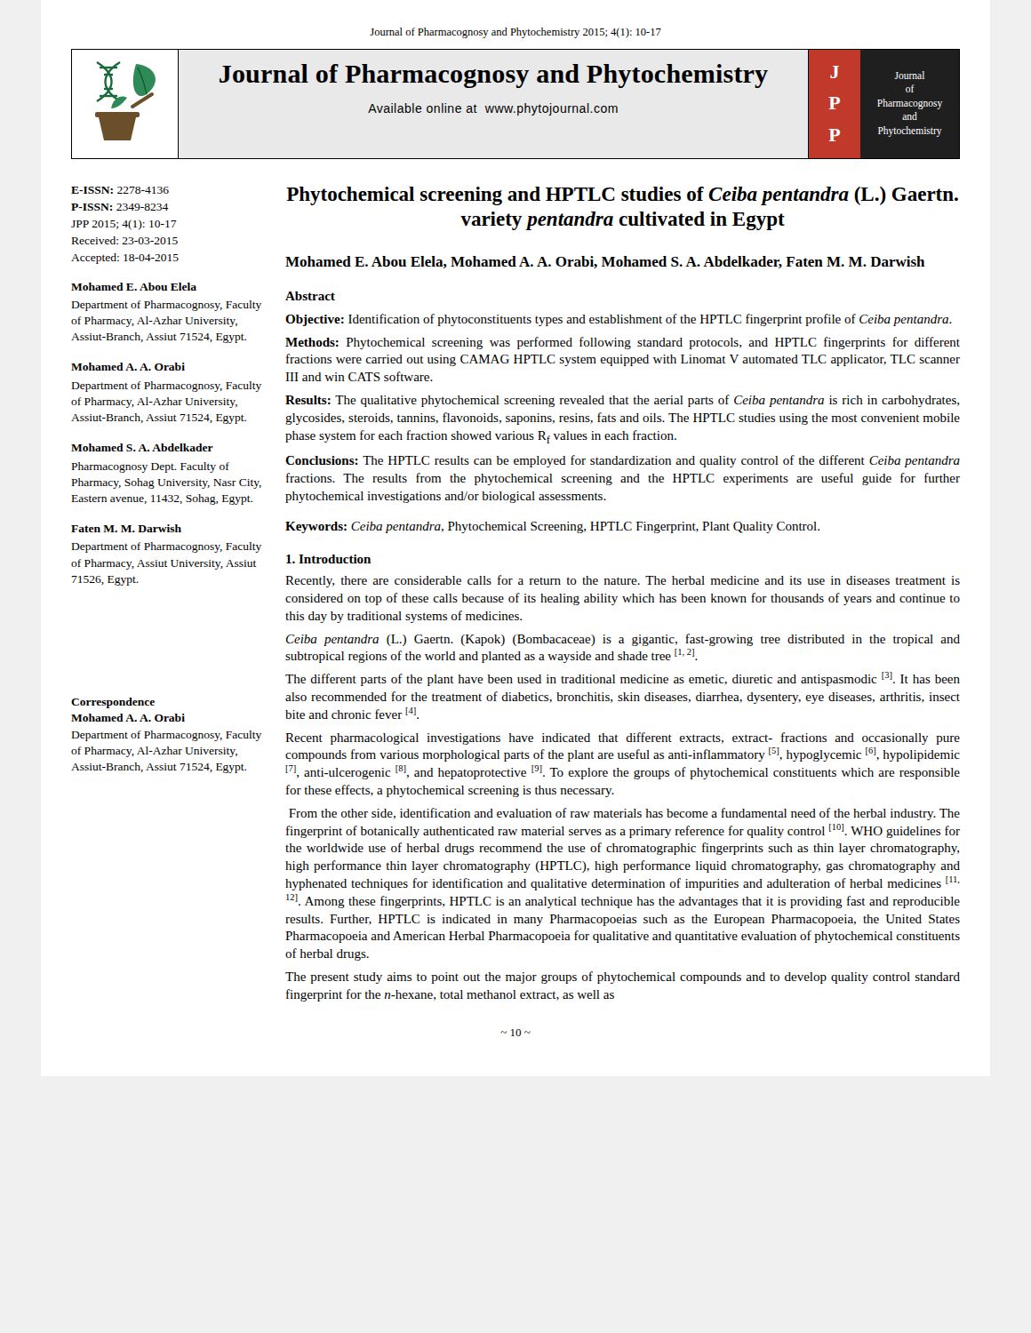Journal of Pharmacognosy and Phytochemistry 2015; 4(1): 10-17
Journal of Pharmacognosy and Phytochemistry
Available online at www.phytojournal.com
J P P
Journal
of
Pharmacognosy
and
Phytochemistry
E-ISSN: 2278-4136
P-ISSN: 2349-8234
JPP 2015; 4(1): 10-17
Received: 23-03-2015
Accepted: 18-04-2015
Mohamed E. Abou Elela
Department of Pharmacognosy, Faculty of Pharmacy, Al-Azhar University, Assiut-Branch, Assiut 71524, Egypt.
Mohamed A. A. Orabi
Department of Pharmacognosy, Faculty of Pharmacy, Al-Azhar University, Assiut-Branch, Assiut 71524, Egypt.
Mohamed S. A. Abdelkader
Pharmacognosy Dept. Faculty of Pharmacy, Sohag University, Nasr City, Eastern avenue, 11432, Sohag, Egypt.
Faten M. M. Darwish
Department of Pharmacognosy, Faculty of Pharmacy, Assiut University, Assiut 71526, Egypt.
Correspondence
Mohamed A. A. Orabi
Department of Pharmacognosy, Faculty of Pharmacy, Al-Azhar University, Assiut-Branch, Assiut 71524, Egypt.
Phytochemical screening and HPTLC studies of Ceiba pentandra (L.) Gaertn. variety pentandra cultivated in Egypt
Mohamed E. Abou Elela, Mohamed A. A. Orabi, Mohamed S. A. Abdelkader, Faten M. M. Darwish
Abstract
Objective: Identification of phytoconstituents types and establishment of the HPTLC fingerprint profile of Ceiba pentandra.
Methods: Phytochemical screening was performed following standard protocols, and HPTLC fingerprints for different fractions were carried out using CAMAG HPTLC system equipped with Linomat V automated TLC applicator, TLC scanner III and win CATS software.
Results: The qualitative phytochemical screening revealed that the aerial parts of Ceiba pentandra is rich in carbohydrates, glycosides, steroids, tannins, flavonoids, saponins, resins, fats and oils. The HPTLC studies using the most convenient mobile phase system for each fraction showed various Rf values in each fraction.
Conclusions: The HPTLC results can be employed for standardization and quality control of the different Ceiba pentandra fractions. The results from the phytochemical screening and the HPTLC experiments are useful guide for further phytochemical investigations and/or biological assessments.
Keywords: Ceiba pentandra, Phytochemical Screening, HPTLC Fingerprint, Plant Quality Control.
1. Introduction
Recently, there are considerable calls for a return to the nature. The herbal medicine and its use in diseases treatment is considered on top of these calls because of its healing ability which has been known for thousands of years and continue to this day by traditional systems of medicines.
Ceiba pentandra (L.) Gaertn. (Kapok) (Bombacaceae) is a gigantic, fast-growing tree distributed in the tropical and subtropical regions of the world and planted as a wayside and shade tree [1, 2].
The different parts of the plant have been used in traditional medicine as emetic, diuretic and antispasmodic [3]. It has been also recommended for the treatment of diabetics, bronchitis, skin diseases, diarrhea, dysentery, eye diseases, arthritis, insect bite and chronic fever [4].
Recent pharmacological investigations have indicated that different extracts, extract- fractions and occasionally pure compounds from various morphological parts of the plant are useful as anti-inflammatory [5], hypoglycemic [6], hypolipidemic [7], anti-ulcerogenic [8], and hepatoprotective [9]. To explore the groups of phytochemical constituents which are responsible for these effects, a phytochemical screening is thus necessary.
From the other side, identification and evaluation of raw materials has become a fundamental need of the herbal industry. The fingerprint of botanically authenticated raw material serves as a primary reference for quality control [10]. WHO guidelines for the worldwide use of herbal drugs recommend the use of chromatographic fingerprints such as thin layer chromatography, high performance thin layer chromatography (HPTLC), high performance liquid chromatography, gas chromatography and hyphenated techniques for identification and qualitative determination of impurities and adulteration of herbal medicines [11, 12]. Among these fingerprints, HPTLC is an analytical technique has the advantages that it is providing fast and reproducible results. Further, HPTLC is indicated in many Pharmacopoeias such as the European Pharmacopoeia, the United States Pharmacopoeia and American Herbal Pharmacopoeia for qualitative and quantitative evaluation of phytochemical constituents of herbal drugs.
The present study aims to point out the major groups of phytochemical compounds and to develop quality control standard fingerprint for the n-hexane, total methanol extract, as well as
~ 10 ~